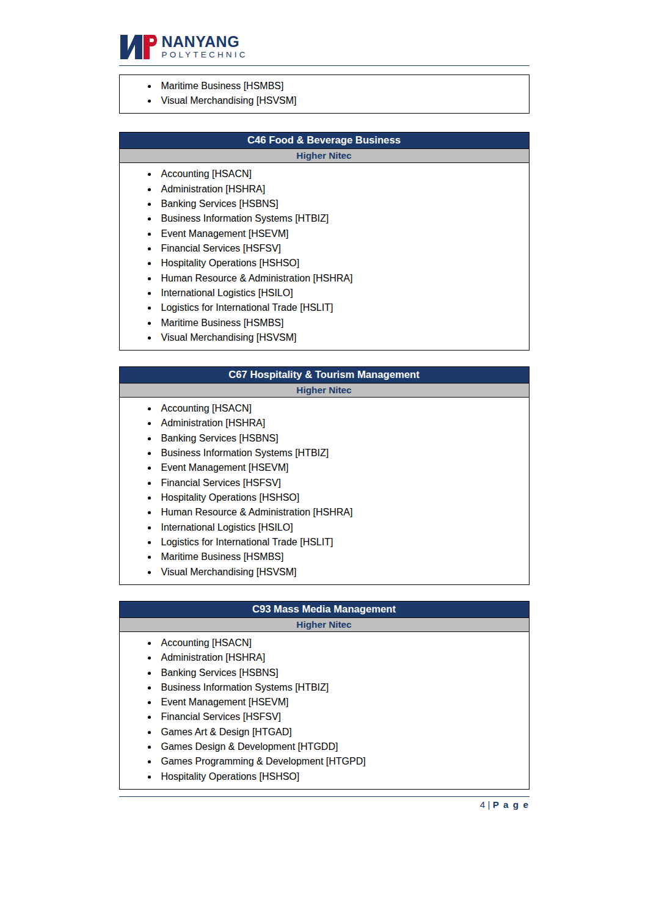NANYANG
POLYTECHNIC
Maritime Business [HSMBS]
Visual Merchandising [HSVSM]
| C46 Food & Beverage Business |
| --- |
| Higher Nitec |
| Accounting [HSACN] Administration [HSHRA] Banking Services [HSBNS] Business Information Systems [HTBIZ] Event Management [HSEVM] Financial Services [HSFSV] Hospitality Operations [HSHSO] Human Resource & Administration [HSHRA] International Logistics [HSILO] Logistics for International Trade [HSLIT] Maritime Business [HSMBS] Visual Merchandising [HSVSM] |
| C67 Hospitality & Tourism Management |
| --- |
| Higher Nitec |
| Accounting [HSACN] Administration [HSHRA] Banking Services [HSBNS] Business Information Systems [HTBIZ] Event Management [HSEVM] Financial Services [HSFSV] Hospitality Operations [HSHSO] Human Resource & Administration [HSHRA] International Logistics [HSILO] Logistics for International Trade [HSLIT] Maritime Business [HSMBS] Visual Merchandising [HSVSM] |
| C93 Mass Media Management |
| --- |
| Higher Nitec |
| Accounting [HSACN] Administration [HSHRA] Banking Services [HSBNS] Business Information Systems [HTBIZ] Event Management [HSEVM] Financial Services [HSFSV] Games Art & Design [HTGAD] Games Design & Development [HTGDD] Games Programming & Development [HTGPD] Hospitality Operations [HSHSO] |
4 | P a g e